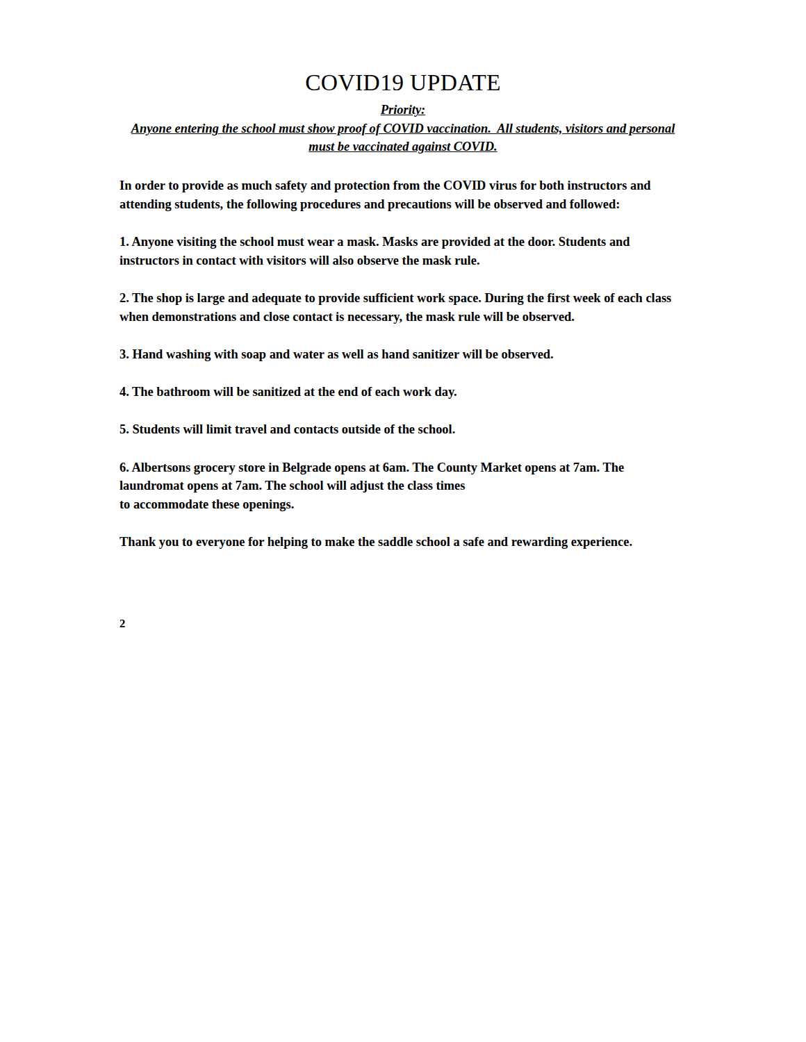COVID19 UPDATE
Priority:
Anyone entering the school must show proof of COVID vaccination. All students, visitors and personal must be vaccinated against COVID.
In order to provide as much safety and protection from the COVID virus for both instructors and attending students, the following procedures and precautions will be observed and followed:
1. Anyone visiting the school must wear a mask. Masks are provided at the door. Students and instructors in contact with visitors will also observe the mask rule.
2. The shop is large and adequate to provide sufficient work space. During the first week of each class when demonstrations and close contact is necessary, the mask rule will be observed.
3. Hand washing with soap and water as well as hand sanitizer will be observed.
4. The bathroom will be sanitized at the end of each work day.
5. Students will limit travel and contacts outside of the school.
6. Albertsons grocery store in Belgrade opens at 6am. The County Market opens at 7am. The laundromat opens at 7am. The school will adjust the class times
to accommodate these openings.
Thank you to everyone for helping to make the saddle school a safe and rewarding experience.
2